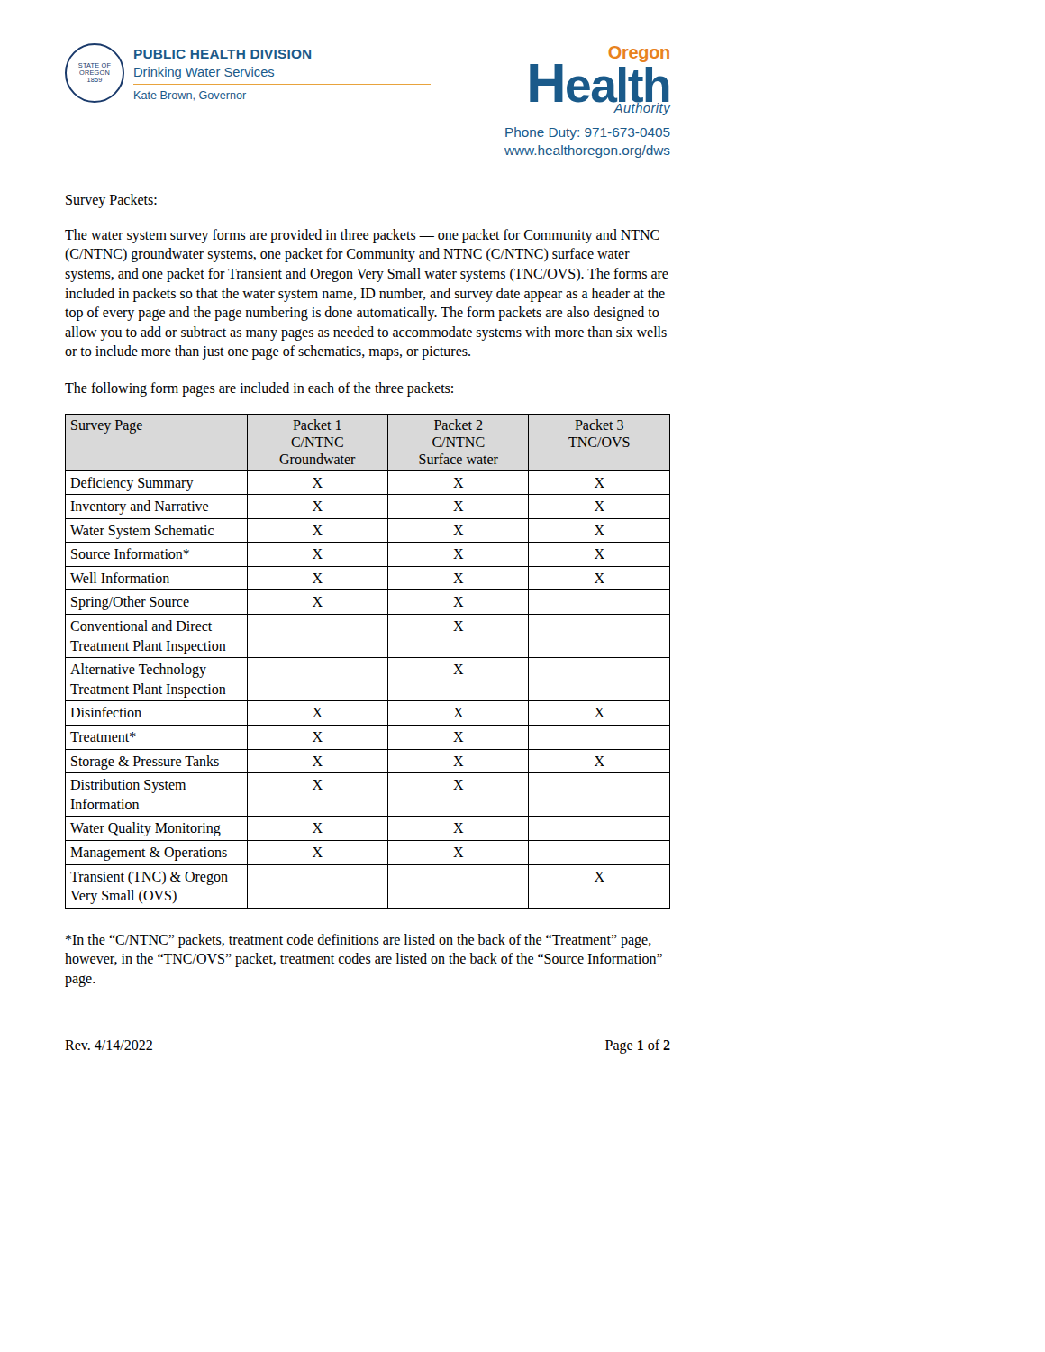STATE OF OREGON
1859
PUBLIC HEALTH DIVISION
Drinking Water Services
Kate Brown, Governor
Oregon
Health
Authority
Phone Duty: 971-673-0405
www.healthoregon.org/dws
Survey Packets:
The water system survey forms are provided in three packets — one packet for Community and NTNC (C/NTNC) groundwater systems, one packet for Community and NTNC (C/NTNC) surface water systems, and one packet for Transient and Oregon Very Small water systems (TNC/OVS). The forms are included in packets so that the water system name, ID number, and survey date appear as a header at the top of every page and the page numbering is done automatically. The form packets are also designed to allow you to add or subtract as many pages as needed to accommodate systems with more than six wells or to include more than just one page of schematics, maps, or pictures.
The following form pages are included in each of the three packets:
| Survey Page | Packet 1 C/NTNC Groundwater | Packet 2 C/NTNC Surface water | Packet 3 TNC/OVS |
| --- | --- | --- | --- |
| Deficiency Summary | X | X | X |
| Inventory and Narrative | X | X | X |
| Water System Schematic | X | X | X |
| Source Information* | X | X | X |
| Well Information | X | X | X |
| Spring/Other Source | X | X | |
| Conventional and Direct Treatment Plant Inspection | | X | |
| Alternative Technology Treatment Plant Inspection | | X | |
| Disinfection | X | X | X |
| Treatment* | X | X | |
| Storage & Pressure Tanks | X | X | X |
| Distribution System Information | X | X | |
| Water Quality Monitoring | X | X | |
| Management & Operations | X | X | |
| Transient (TNC) & Oregon Very Small (OVS) | | | X |
*In the “C/NTNC” packets, treatment code definitions are listed on the back of the “Treatment” page, however, in the “TNC/OVS” packet, treatment codes are listed on the back of the “Source Information” page.
Rev. 4/14/2022
Page 1 of 2